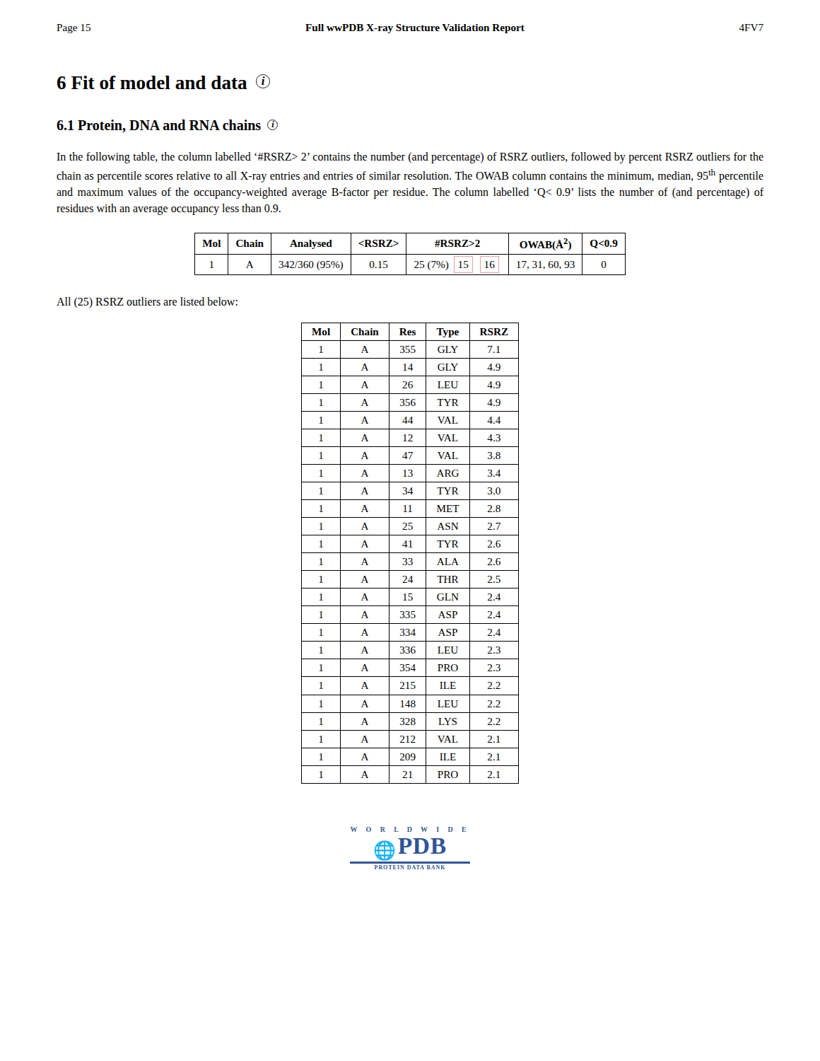Page 15
Full wwPDB X-ray Structure Validation Report
4FV7
6 Fit of model and data i
6.1 Protein, DNA and RNA chains i
In the following table, the column labelled ‘#RSRZ> 2’ contains the number (and percentage) of RSRZ outliers, followed by percent RSRZ outliers for the chain as percentile scores relative to all X-ray entries and entries of similar resolution. The OWAB column contains the minimum, median, 95th percentile and maximum values of the occupancy-weighted average B-factor per residue. The column labelled ‘Q< 0.9’ lists the number of (and percentage) of residues with an average occupancy less than 0.9.
| Mol | Chain | Analysed | <RSRZ> | #RSRZ>2 | OWAB(Å 2 ) | Q<0.9 |
| --- | --- | --- | --- | --- | --- | --- |
| 1 | A | 342/360 (95%) | 0.15 | 25 (7%) 15 16 | 17, 31, 60, 93 | 0 |
All (25) RSRZ outliers are listed below:
| Mol | Chain | Res | Type | RSRZ |
| --- | --- | --- | --- | --- |
| 1 | A | 355 | GLY | 7.1 |
| 1 | A | 14 | GLY | 4.9 |
| 1 | A | 26 | LEU | 4.9 |
| 1 | A | 356 | TYR | 4.9 |
| 1 | A | 44 | VAL | 4.4 |
| 1 | A | 12 | VAL | 4.3 |
| 1 | A | 47 | VAL | 3.8 |
| 1 | A | 13 | ARG | 3.4 |
| 1 | A | 34 | TYR | 3.0 |
| 1 | A | 11 | MET | 2.8 |
| 1 | A | 25 | ASN | 2.7 |
| 1 | A | 41 | TYR | 2.6 |
| 1 | A | 33 | ALA | 2.6 |
| 1 | A | 24 | THR | 2.5 |
| 1 | A | 15 | GLN | 2.4 |
| 1 | A | 335 | ASP | 2.4 |
| 1 | A | 334 | ASP | 2.4 |
| 1 | A | 336 | LEU | 2.3 |
| 1 | A | 354 | PRO | 2.3 |
| 1 | A | 215 | ILE | 2.2 |
| 1 | A | 148 | LEU | 2.2 |
| 1 | A | 328 | LYS | 2.2 |
| 1 | A | 212 | VAL | 2.1 |
| 1 | A | 209 | ILE | 2.1 |
| 1 | A | 21 | PRO | 2.1 |
W O R L D W I D E
🌐PDB
PROTEIN DATA BANK